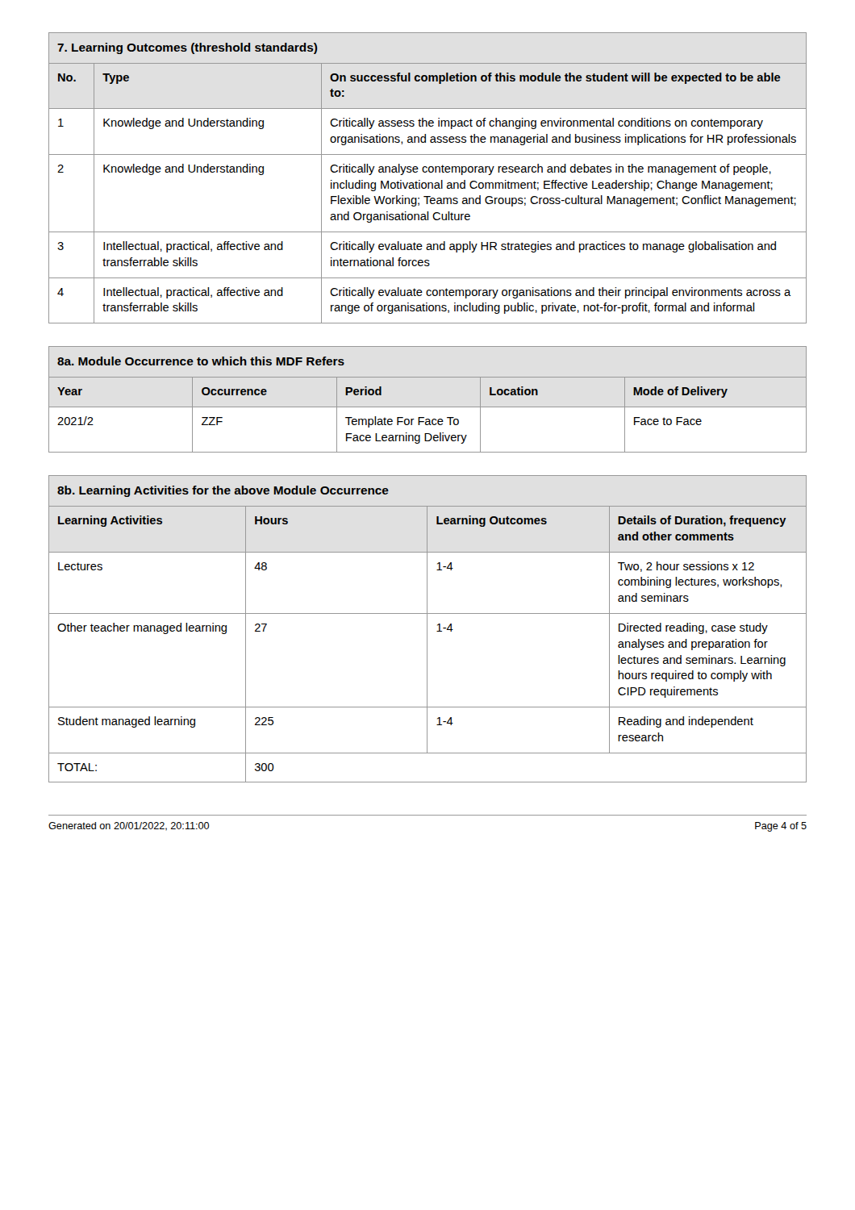| 7. Learning Outcomes (threshold standards) |
| --- |
| No. | Type | On successful completion of this module the student will be expected to be able to: |
| 1 | Knowledge and Understanding | Critically assess the impact of changing environmental conditions on contemporary organisations, and assess the managerial and business implications for HR professionals |
| 2 | Knowledge and Understanding | Critically analyse contemporary research and debates in the management of people, including Motivational and Commitment; Effective Leadership; Change Management; Flexible Working; Teams and Groups; Cross-cultural Management; Conflict Management; and Organisational Culture |
| 3 | Intellectual, practical, affective and transferrable skills | Critically evaluate and apply HR strategies and practices to manage globalisation and international forces |
| 4 | Intellectual, practical, affective and transferrable skills | Critically evaluate contemporary organisations and their principal environments across a range of organisations, including public, private, not-for-profit, formal and informal |
| 8a. Module Occurrence to which this MDF Refers |
| --- |
| Year | Occurrence | Period | Location | Mode of Delivery |
| 2021/2 | ZZF | Template For Face To Face Learning Delivery | | Face to Face |
| 8b. Learning Activities for the above Module Occurrence |
| --- |
| Learning Activities | Hours | Learning Outcomes | Details of Duration, frequency and other comments |
| Lectures | 48 | 1-4 | Two, 2 hour sessions x 12 combining lectures, workshops, and seminars |
| Other teacher managed learning | 27 | 1-4 | Directed reading, case study analyses and preparation for lectures and seminars. Learning hours required to comply with CIPD requirements |
| Student managed learning | 225 | 1-4 | Reading and independent research |
| TOTAL: | 300 |
Generated on 20/01/2022, 20:11:00 Page 4 of 5